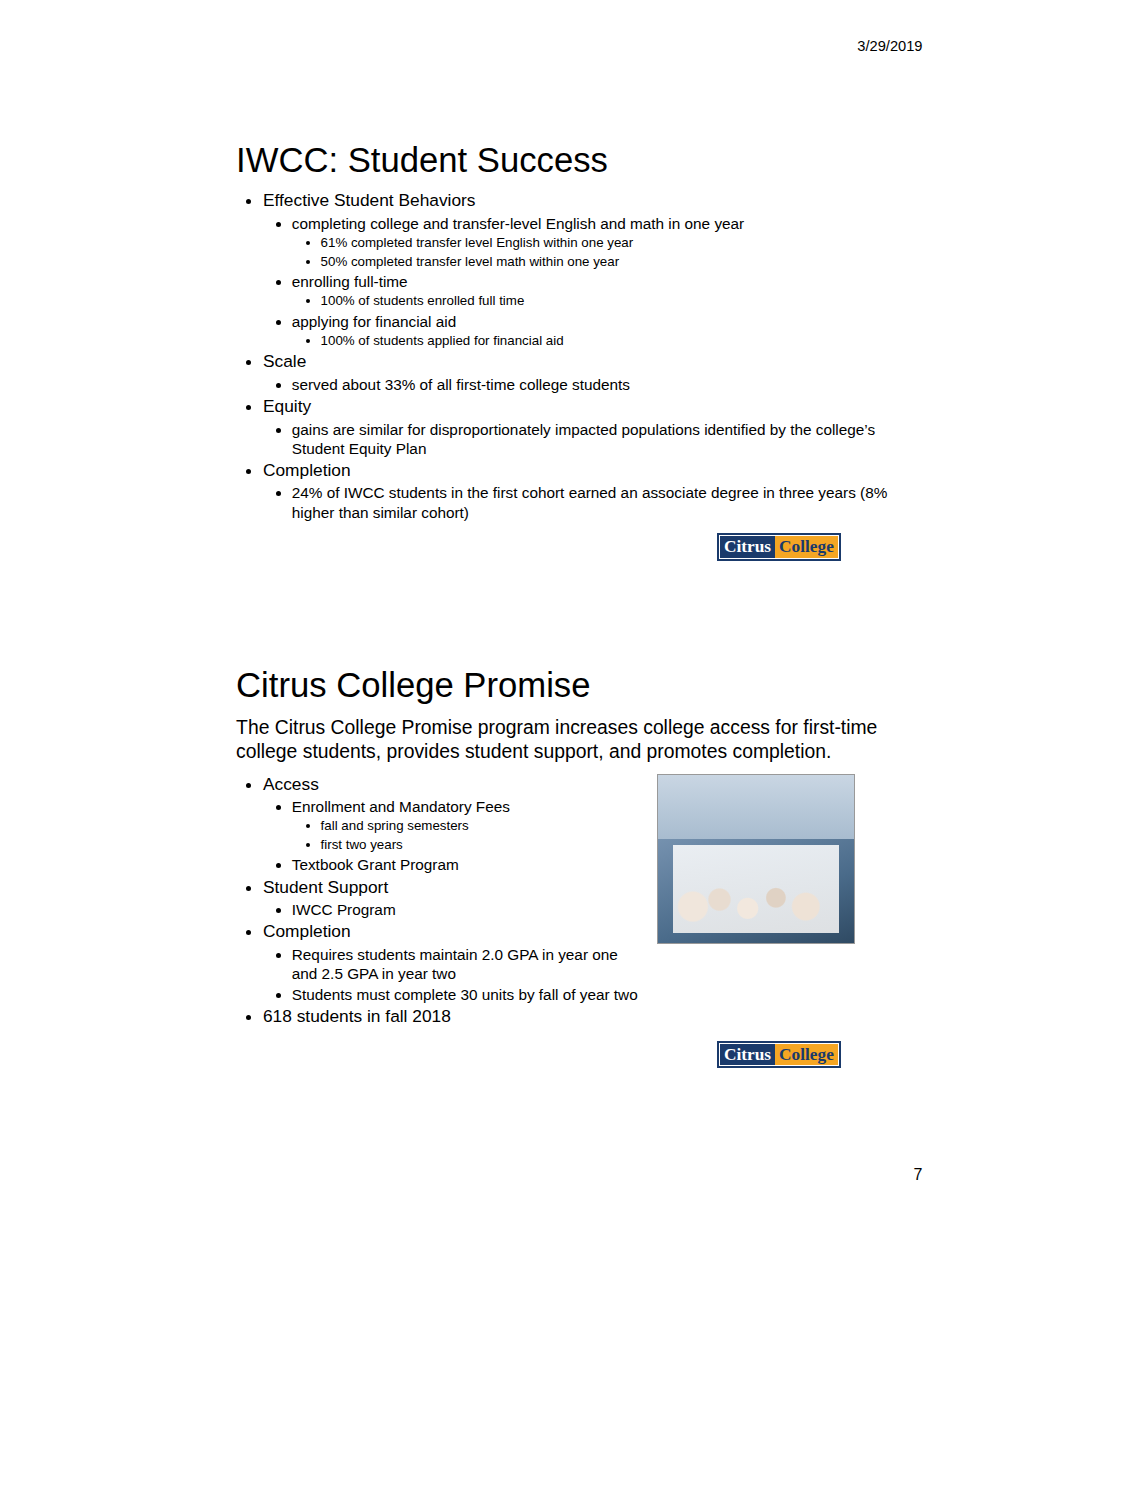3/29/2019
IWCC: Student Success
Effective Student Behaviors
completing college and transfer-level English and math in one year
61% completed transfer level English within one year
50% completed transfer level math within one year
enrolling full-time
100% of students enrolled full time
applying for financial aid
100% of students applied for financial aid
Scale
served about 33% of all first-time college students
Equity
gains are similar for disproportionately impacted populations identified by the college’s Student Equity Plan
Completion
24% of IWCC students in the first cohort earned an associate degree in three years (8% higher than similar cohort)
Citrus College
Citrus College Promise
The Citrus College Promise program increases college access for first-time college students, provides student support, and promotes completion.
Access
Enrollment and Mandatory Fees
fall and spring semesters
first two years
Textbook Grant Program
Student Support
IWCC Program
Completion
Requires students maintain 2.0 GPA in year one and 2.5 GPA in year two
Students must complete 30 units by fall of year two
618 students in fall 2018
Citrus College
7